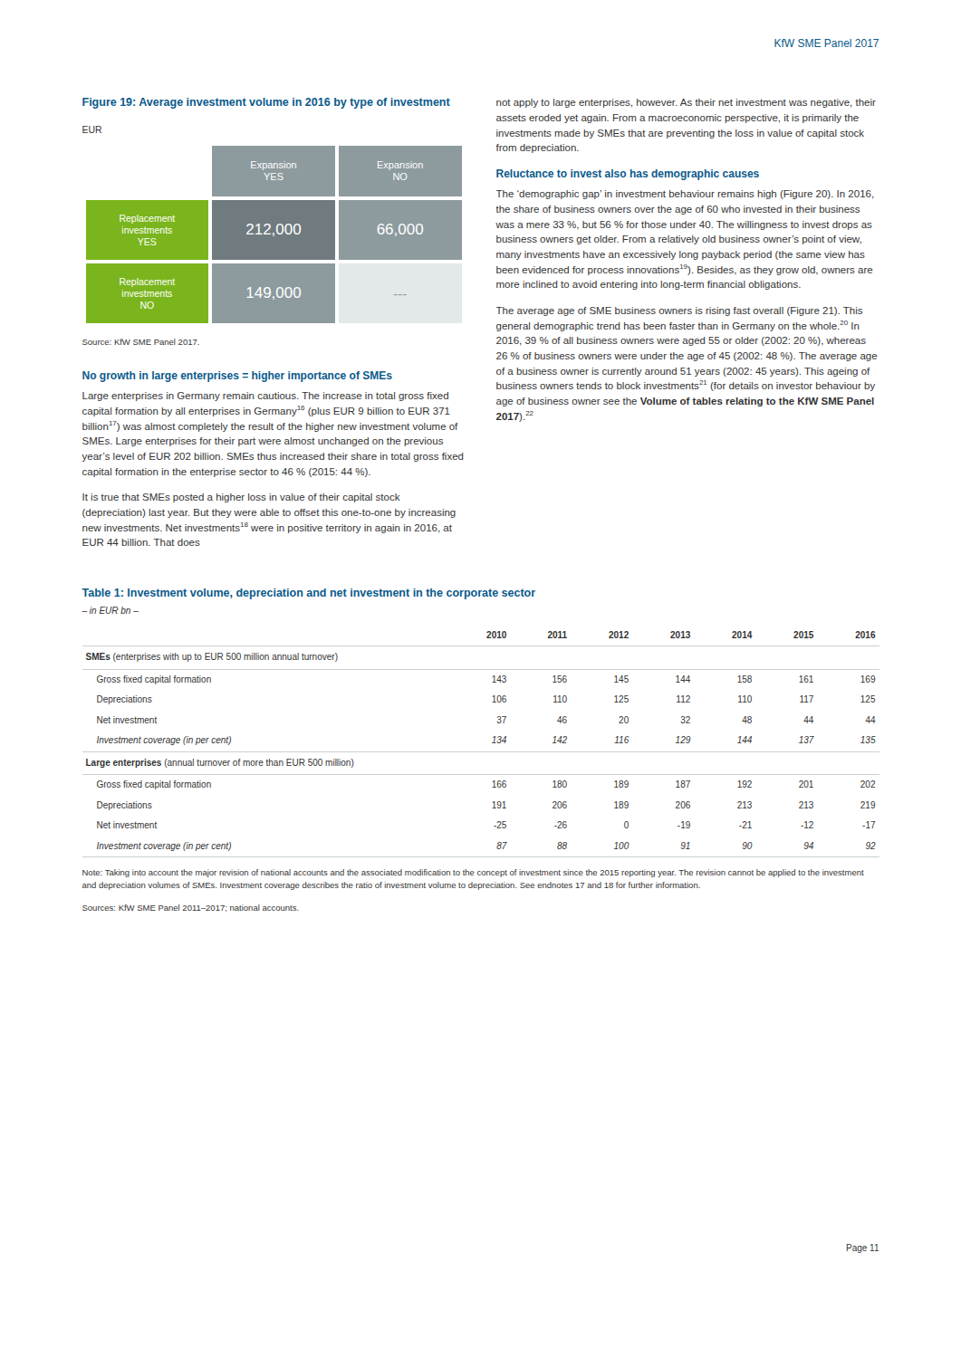KfW SME Panel 2017
Figure 19: Average investment volume in 2016 by type of investment
EUR
| | Expansion YES | Expansion NO |
| Replacement investments YES | 212,000 | 66,000 |
| Replacement investments NO | 149,000 | --- |
Source: KfW SME Panel 2017.
No growth in large enterprises = higher importance of SMEs
Large enterprises in Germany remain cautious. The increase in total gross fixed capital formation by all enterprises in Germany16 (plus EUR 9 billion to EUR 371 billion17) was almost completely the result of the higher new investment volume of SMEs. Large enterprises for their part were almost unchanged on the previous year’s level of EUR 202 billion. SMEs thus increased their share in total gross fixed capital formation in the enterprise sector to 46 % (2015: 44 %).
It is true that SMEs posted a higher loss in value of their capital stock (depreciation) last year. But they were able to offset this one-to-one by increasing new investments. Net investments18 were in positive territory in again in 2016, at EUR 44 billion. That does
not apply to large enterprises, however. As their net investment was negative, their assets eroded yet again. From a macroeconomic perspective, it is primarily the investments made by SMEs that are preventing the loss in value of capital stock from depreciation.
Reluctance to invest also has demographic causes
The ‘demographic gap’ in investment behaviour remains high (Figure 20). In 2016, the share of business owners over the age of 60 who invested in their business was a mere 33 %, but 56 % for those under 40. The willingness to invest drops as business owners get older. From a relatively old business owner’s point of view, many investments have an excessively long payback period (the same view has been evidenced for process innovations19). Besides, as they grow old, owners are more inclined to avoid entering into long-term financial obligations.
The average age of SME business owners is rising fast overall (Figure 21). This general demographic trend has been faster than in Germany on the whole.20 In 2016, 39 % of all business owners were aged 55 or older (2002: 20 %), whereas 26 % of business owners were under the age of 45 (2002: 48 %). The average age of a business owner is currently around 51 years (2002: 45 years). This ageing of business owners tends to block investments21 (for details on investor behaviour by age of business owner see the Volume of tables relating to the KfW SME Panel 2017).22
Table 1: Investment volume, depreciation and net investment in the corporate sector
– in EUR bn –
| | 2010 | 2011 | 2012 | 2013 | 2014 | 2015 | 2016 |
| --- | --- | --- | --- | --- | --- | --- | --- |
| SMEs (enterprises with up to EUR 500 million annual turnover) | | | | | | | |
| Gross fixed capital formation | 143 | 156 | 145 | 144 | 158 | 161 | 169 |
| Depreciations | 106 | 110 | 125 | 112 | 110 | 117 | 125 |
| Net investment | 37 | 46 | 20 | 32 | 48 | 44 | 44 |
| Investment coverage (in per cent) | 134 | 142 | 116 | 129 | 144 | 137 | 135 |
| Large enterprises (annual turnover of more than EUR 500 million) | | | | | | | |
| Gross fixed capital formation | 166 | 180 | 189 | 187 | 192 | 201 | 202 |
| Depreciations | 191 | 206 | 189 | 206 | 213 | 213 | 219 |
| Net investment | -25 | -26 | 0 | -19 | -21 | -12 | -17 |
| Investment coverage (in per cent) | 87 | 88 | 100 | 91 | 90 | 94 | 92 |
Note: Taking into account the major revision of national accounts and the associated modification to the concept of investment since the 2015 reporting year. The revision cannot be applied to the investment and depreciation volumes of SMEs. Investment coverage describes the ratio of investment volume to depreciation. See endnotes 17 and 18 for further information.
Sources: KfW SME Panel 2011–2017; national accounts.
Page 11